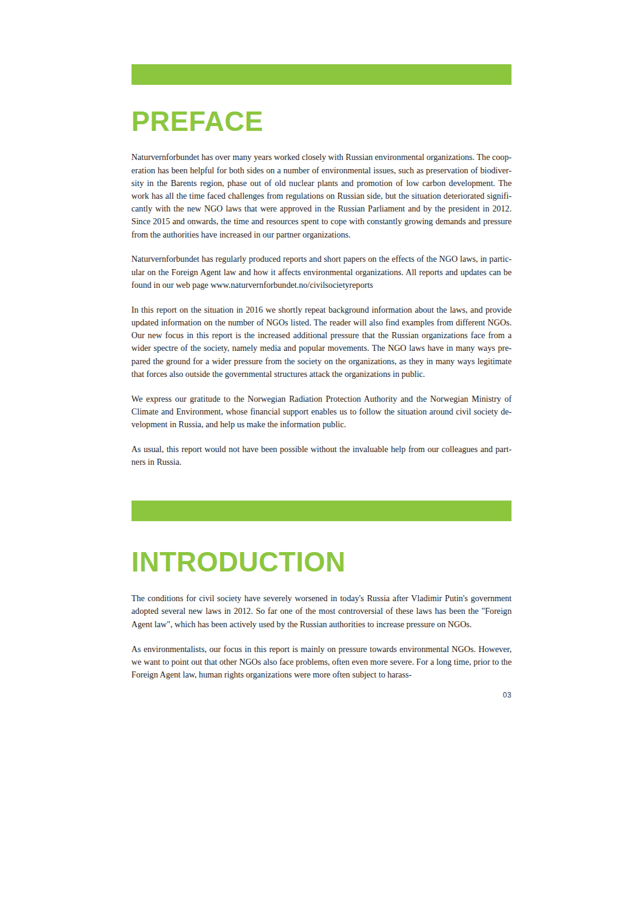PREFACE
Naturvernforbundet has over many years worked closely with Russian environmental organizations. The cooperation has been helpful for both sides on a number of environmental issues, such as preservation of biodiversity in the Barents region, phase out of old nuclear plants and promotion of low carbon development. The work has all the time faced challenges from regulations on Russian side, but the situation deteriorated significantly with the new NGO laws that were approved in the Russian Parliament and by the president in 2012. Since 2015 and onwards, the time and resources spent to cope with constantly growing demands and pressure from the authorities have increased in our partner organizations.
Naturvernforbundet has regularly produced reports and short papers on the effects of the NGO laws, in particular on the Foreign Agent law and how it affects environmental organizations. All reports and updates can be found in our web page www.naturvernforbundet.no/civilsocietyreports
In this report on the situation in 2016 we shortly repeat background information about the laws, and provide updated information on the number of NGOs listed. The reader will also find examples from different NGOs. Our new focus in this report is the increased additional pressure that the Russian organizations face from a wider spectre of the society, namely media and popular movements. The NGO laws have in many ways prepared the ground for a wider pressure from the society on the organizations, as they in many ways legitimate that forces also outside the governmental structures attack the organizations in public.
We express our gratitude to the Norwegian Radiation Protection Authority and the Norwegian Ministry of Climate and Environment, whose financial support enables us to follow the situation around civil society development in Russia, and help us make the information public.
As usual, this report would not have been possible without the invaluable help from our colleagues and partners in Russia.
INTRODUCTION
The conditions for civil society have severely worsened in today's Russia after Vladimir Putin's government adopted several new laws in 2012. So far one of the most controversial of these laws has been the "Foreign Agent law", which has been actively used by the Russian authorities to increase pressure on NGOs.
As environmentalists, our focus in this report is mainly on pressure towards environmental NGOs. However, we want to point out that other NGOs also face problems, often even more severe. For a long time, prior to the Foreign Agent law, human rights organizations were more often subject to harass-
03